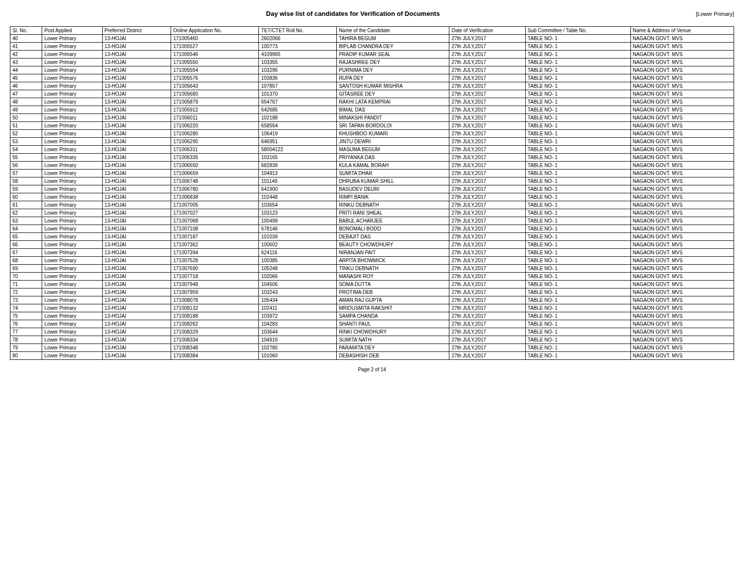Day wise list of candidates for Verification of Documents
[Lower Primary]
| Sl. No. | Post Applied | Preferred District | Online Application No. | TET/CTET Roll No. | Name of the Candidate | Date of Verification | Sub Committee / Table No. | Name & Address of Venue |
| --- | --- | --- | --- | --- | --- | --- | --- | --- |
| 40 | Lower Primary | 13-HOJAI | 171005460 | 2602066 | TAHIRA BEGUM | 27th JULY,2017 | TABLE NO- 1 | NAGAON GOVT. MVS |
| 41 | Lower Primary | 13-HOJAI | 171005527 | 100773 | BIPLAB CHANDRA DEY | 27th JULY,2017 | TABLE NO- 1 | NAGAON GOVT. MVS |
| 42 | Lower Primary | 13-HOJAI | 171005546 | 4109965 | PRADIP KUMAR SEAL | 27th JULY,2017 | TABLE NO- 1 | NAGAON GOVT. MVS |
| 43 | Lower Primary | 13-HOJAI | 171005550 | 103355 | RAJASHREE DEY | 27th JULY,2017 | TABLE NO- 1 | NAGAON GOVT. MVS |
| 44 | Lower Primary | 13-HOJAI | 171005554 | 103296 | PURNIMA DEY | 27th JULY,2017 | TABLE NO- 1 | NAGAON GOVT. MVS |
| 45 | Lower Primary | 13-HOJAI | 171005576 | 103836 | RUPA DEY | 27th JULY,2017 | TABLE NO- 1 | NAGAON GOVT. MVS |
| 46 | Lower Primary | 13-HOJAI | 171005643 | 107857 | SANTOSH KUMAR MISHRA | 27th JULY,2017 | TABLE NO- 1 | NAGAON GOVT. MVS |
| 47 | Lower Primary | 13-HOJAI | 171005680 | 101370 | GITASREE DEY | 27th JULY,2017 | TABLE NO- 1 | NAGAON GOVT. MVS |
| 48 | Lower Primary | 13-HOJAI | 171005879 | 654767 | RAKHI LATA KEMPRAI | 27th JULY,2017 | TABLE NO- 1 | NAGAON GOVT. MVS |
| 49 | Lower Primary | 13-HOJAI | 171005912 | 642685 | BIMAL DAS | 27th JULY,2017 | TABLE NO- 1 | NAGAON GOVT. MVS |
| 50 | Lower Primary | 13-HOJAI | 171006011 | 102188 | MINAKSHI PANDIT | 27th JULY,2017 | TABLE NO- 1 | NAGAON GOVT. MVS |
| 51 | Lower Primary | 13-HOJAI | 171006220 | 658554 | SRI TAPAN BORDOLOI | 27th JULY,2017 | TABLE NO- 1 | NAGAON GOVT. MVS |
| 52 | Lower Primary | 13-HOJAI | 171006280 | 106419 | KHUSHBOO KUMARI | 27th JULY,2017 | TABLE NO- 1 | NAGAON GOVT. MVS |
| 53 | Lower Primary | 13-HOJAI | 171006290 | 646951 | JINTU DEWRI | 27th JULY,2017 | TABLE NO- 1 | NAGAON GOVT. MVS |
| 54 | Lower Primary | 13-HOJAI | 171006311 | 58004122 | MASUMA BEGUM | 27th JULY,2017 | TABLE NO- 1 | NAGAON GOVT. MVS |
| 55 | Lower Primary | 13-HOJAI | 171006335 | 103165 | PRIYANKA DAS | 27th JULY,2017 | TABLE NO- 1 | NAGAON GOVT. MVS |
| 56 | Lower Primary | 13-HOJAI | 171006550 | 682839 | KULA KAMAL BORAH | 27th JULY,2017 | TABLE NO- 1 | NAGAON GOVT. MVS |
| 57 | Lower Primary | 13-HOJAI | 171006659 | 104913 | SUMITA DHAR | 27th JULY,2017 | TABLE NO- 1 | NAGAON GOVT. MVS |
| 58 | Lower Primary | 13-HOJAI | 171006748 | 101149 | DHRUBA KUMAR SHILL | 27th JULY,2017 | TABLE NO- 1 | NAGAON GOVT. MVS |
| 59 | Lower Primary | 13-HOJAI | 171006780 | 641900 | BASUDEV DEURI | 27th JULY,2017 | TABLE NO- 1 | NAGAON GOVT. MVS |
| 60 | Lower Primary | 13-HOJAI | 171006838 | 102448 | RIMPI BANIK | 27th JULY,2017 | TABLE NO- 1 | NAGAON GOVT. MVS |
| 61 | Lower Primary | 13-HOJAI | 171007005 | 103654 | RINKU DEBNATH | 27th JULY,2017 | TABLE NO- 1 | NAGAON GOVT. MVS |
| 62 | Lower Primary | 13-HOJAI | 171007027 | 103123 | PRITI RANI SHEAL | 27th JULY,2017 | TABLE NO- 1 | NAGAON GOVT. MVS |
| 63 | Lower Primary | 13-HOJAI | 171007068 | 100499 | BABUL ACHARJEE | 27th JULY,2017 | TABLE NO- 1 | NAGAON GOVT. MVS |
| 64 | Lower Primary | 13-HOJAI | 171007108 | 678146 | BONOMALI BODO | 27th JULY,2017 | TABLE NO- 1 | NAGAON GOVT. MVS |
| 65 | Lower Primary | 13-HOJAI | 171007187 | 101039 | DEBAJIT DAS | 27th JULY,2017 | TABLE NO- 1 | NAGAON GOVT. MVS |
| 66 | Lower Primary | 13-HOJAI | 171007362 | 100602 | BEAUTY CHOWDHURY | 27th JULY,2017 | TABLE NO- 1 | NAGAON GOVT. MVS |
| 67 | Lower Primary | 13-HOJAI | 171007394 | 624116 | NIRANJAN PAIT | 27th JULY,2017 | TABLE NO- 1 | NAGAON GOVT. MVS |
| 68 | Lower Primary | 13-HOJAI | 171007528 | 100385 | ARPITA BHOWMICK | 27th JULY,2017 | TABLE NO- 1 | NAGAON GOVT. MVS |
| 69 | Lower Primary | 13-HOJAI | 171007690 | 105248 | TINKU DEBNATH | 27th JULY,2017 | TABLE NO- 1 | NAGAON GOVT. MVS |
| 70 | Lower Primary | 13-HOJAI | 171007718 | 102066 | MANASHI ROY | 27th JULY,2017 | TABLE NO- 1 | NAGAON GOVT. MVS |
| 71 | Lower Primary | 13-HOJAI | 171007948 | 104506 | SOMA DUTTA | 27th JULY,2017 | TABLE NO- 1 | NAGAON GOVT. MVS |
| 72 | Lower Primary | 13-HOJAI | 171007959 | 103243 | PROTIMA DEB | 27th JULY,2017 | TABLE NO- 1 | NAGAON GOVT. MVS |
| 73 | Lower Primary | 13-HOJAI | 171008078 | 105434 | AMAN RAJ GUPTA | 27th JULY,2017 | TABLE NO- 1 | NAGAON GOVT. MVS |
| 74 | Lower Primary | 13-HOJAI | 171008132 | 102411 | MRIDUSMITA RAKSHIT | 27th JULY,2017 | TABLE NO- 1 | NAGAON GOVT. MVS |
| 75 | Lower Primary | 13-HOJAI | 171008188 | 103972 | SAMPA CHANDA | 27th JULY,2017 | TABLE NO- 1 | NAGAON GOVT. MVS |
| 76 | Lower Primary | 13-HOJAI | 171008262 | 104283 | SHANTI PAUL | 27th JULY,2017 | TABLE NO- 1 | NAGAON GOVT. MVS |
| 77 | Lower Primary | 13-HOJAI | 171008329 | 103644 | RINKI CHOWDHURY | 27th JULY,2017 | TABLE NO- 1 | NAGAON GOVT. MVS |
| 78 | Lower Primary | 13-HOJAI | 171008334 | 104916 | SUMITA NATH | 27th JULY,2017 | TABLE NO- 1 | NAGAON GOVT. MVS |
| 79 | Lower Primary | 13-HOJAI | 171008348 | 102780 | PARAMITA DEY | 27th JULY,2017 | TABLE NO- 1 | NAGAON GOVT. MVS |
| 80 | Lower Primary | 13-HOJAI | 171008384 | 101060 | DEBASHISH DEB | 27th JULY,2017 | TABLE NO- 1 | NAGAON GOVT. MVS |
Page 2 of 14